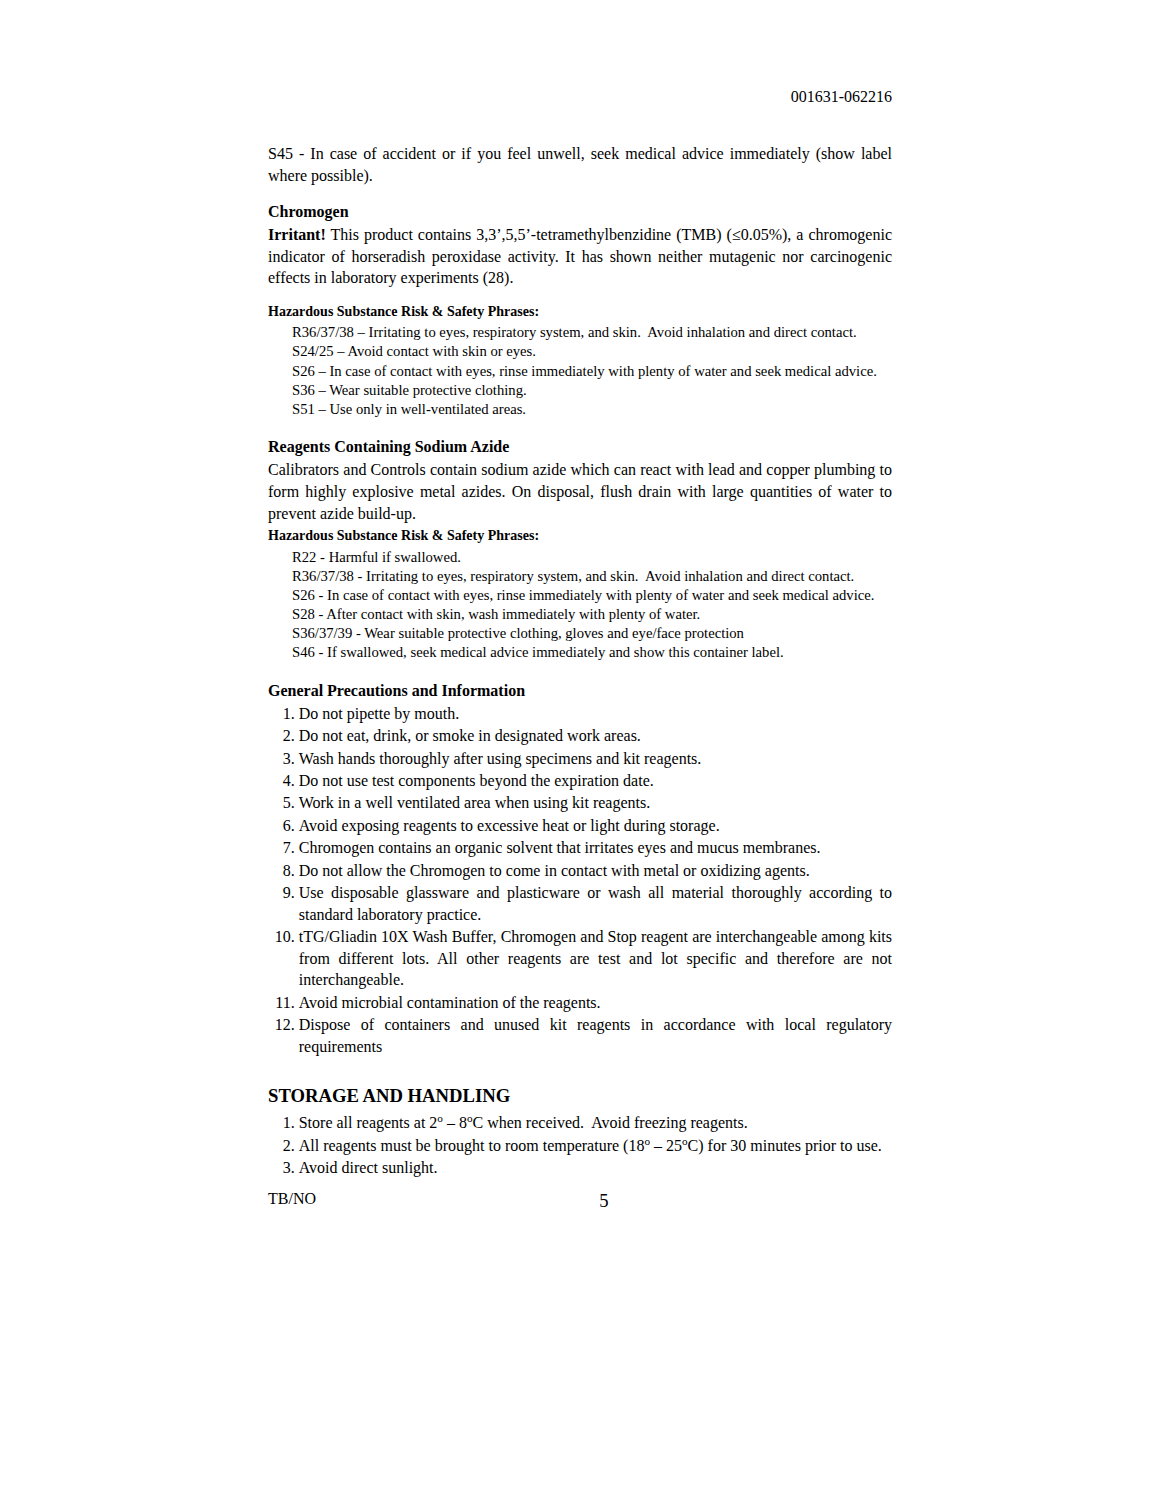001631-062216
S45 - In case of accident or if you feel unwell, seek medical advice immediately (show label where possible).
Chromogen
Irritant! This product contains 3,3’,5,5’-tetramethylbenzidine (TMB) (≤0.05%), a chromogenic indicator of horseradish peroxidase activity. It has shown neither mutagenic nor carcinogenic effects in laboratory experiments (28).
Hazardous Substance Risk & Safety Phrases:
R36/37/38 – Irritating to eyes, respiratory system, and skin. Avoid inhalation and direct contact.
S24/25 – Avoid contact with skin or eyes.
S26 – In case of contact with eyes, rinse immediately with plenty of water and seek medical advice.
S36 – Wear suitable protective clothing.
S51 – Use only in well-ventilated areas.
Reagents Containing Sodium Azide
Calibrators and Controls contain sodium azide which can react with lead and copper plumbing to form highly explosive metal azides. On disposal, flush drain with large quantities of water to prevent azide build-up.
Hazardous Substance Risk & Safety Phrases:
R22 - Harmful if swallowed.
R36/37/38 - Irritating to eyes, respiratory system, and skin. Avoid inhalation and direct contact.
S26 - In case of contact with eyes, rinse immediately with plenty of water and seek medical advice.
S28 - After contact with skin, wash immediately with plenty of water.
S36/37/39 - Wear suitable protective clothing, gloves and eye/face protection
S46 - If swallowed, seek medical advice immediately and show this container label.
General Precautions and Information
Do not pipette by mouth.
Do not eat, drink, or smoke in designated work areas.
Wash hands thoroughly after using specimens and kit reagents.
Do not use test components beyond the expiration date.
Work in a well ventilated area when using kit reagents.
Avoid exposing reagents to excessive heat or light during storage.
Chromogen contains an organic solvent that irritates eyes and mucus membranes.
Do not allow the Chromogen to come in contact with metal or oxidizing agents.
Use disposable glassware and plasticware or wash all material thoroughly according to standard laboratory practice.
tTG/Gliadin 10X Wash Buffer, Chromogen and Stop reagent are interchangeable among kits from different lots. All other reagents are test and lot specific and therefore are not interchangeable.
Avoid microbial contamination of the reagents.
Dispose of containers and unused kit reagents in accordance with local regulatory requirements
STORAGE AND HANDLING
Store all reagents at 2o – 8oC when received. Avoid freezing reagents.
All reagents must be brought to room temperature (18o – 25oC) for 30 minutes prior to use.
Avoid direct sunlight.
TB/NO
5